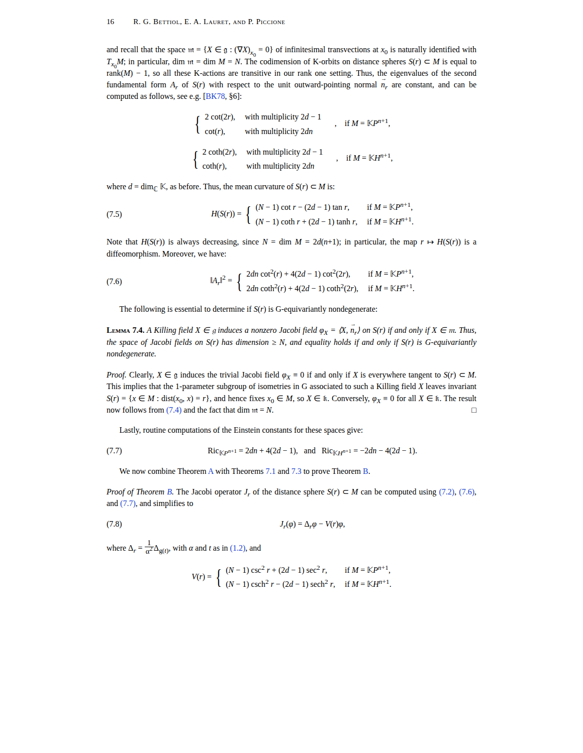16 R. G. Bettiol, E. A. Lauret, and P. Piccione
and recall that the space 𝔪 = {X ∈ 𝔤 : (∇X)x0 = 0} of infinitesimal transvections at x0 is naturally identified with Tx0M; in particular, dim 𝔪 = dim M = N. The codimension of K-orbits on distance spheres S(r) ⊂ M is equal to rank(M) − 1, so all these K-actions are transitive in our rank one setting. Thus, the eigenvalues of the second fundamental form Ar of S(r) with respect to the unit outward-pointing normal nr are constant, and can be computed as follows, see e.g. [BK78, §6]:
{ 2 cot(2r), with multiplicity 2d − 1 cot(r), with multiplicity 2dn , if M = 𝕂Pn+1,
{ 2 coth(2r), with multiplicity 2d − 1 coth(r), with multiplicity 2dn , if M = 𝕂Hn+1,
where d = dimℂ 𝕂, as before. Thus, the mean curvature of S(r) ⊂ M is:
(7.5)
H(S(r)) = { (N − 1) cot r − (2d − 1) tan r, if M = 𝕂Pn+1, (N − 1) coth r + (2d − 1) tanh r, if M = 𝕂Hn+1.
Note that H(S(r)) is always decreasing, since N = dim M = 2d(n+1); in particular, the map r ↦ H(S(r)) is a diffeomorphism. Moreover, we have:
(7.6)
‖Ar‖2 = { 2dn cot2(r) + 4(2d − 1) cot2(2r), if M = 𝕂Pn+1, 2dn coth2(r) + 4(2d − 1) coth2(2r), if M = 𝕂Hn+1.
The following is essential to determine if S(r) is G-equivariantly nondegenerate:
Lemma 7.4. A Killing field X ∈ 𝔤 induces a nonzero Jacobi field φX = ⟨X, nr⟩ on S(r) if and only if X ∈ 𝔪. Thus, the space of Jacobi fields on S(r) has dimension ≥ N, and equality holds if and only if S(r) is G-equivariantly nondegenerate.
Proof. Clearly, X ∈ 𝔤 induces the trivial Jacobi field φX ≡ 0 if and only if X is everywhere tangent to S(r) ⊂ M. This implies that the 1-parameter subgroup of isometries in G associated to such a Killing field X leaves invariant S(r) = {x ∈ M : dist(x0, x) = r}, and hence fixes x0 ∈ M, so X ∈ 𝔨. Conversely, φX ≡ 0 for all X ∈ 𝔨. The result now follows from (7.4) and the fact that dim 𝔪 = N. □
Lastly, routine computations of the Einstein constants for these spaces give:
(7.7)
Ric𝕂Pn+1 = 2dn + 4(2d − 1), and Ric𝕂Hn+1 = −2dn − 4(2d − 1).
We now combine Theorem A with Theorems 7.1 and 7.3 to prove Theorem B.
Proof of Theorem B. The Jacobi operator Jr of the distance sphere S(r) ⊂ M can be computed using (7.2), (7.6), and (7.7), and simplifies to
(7.8)
Jr(φ) = Δrφ − V(r)φ,
where Δr = 1 α2 Δg(t), with α and t as in (1.2), and
V(r) = { (N − 1) csc2 r + (2d − 1) sec2 r, if M = 𝕂Pn+1, (N − 1) csch2 r − (2d − 1) sech2 r, if M = 𝕂Hn+1.